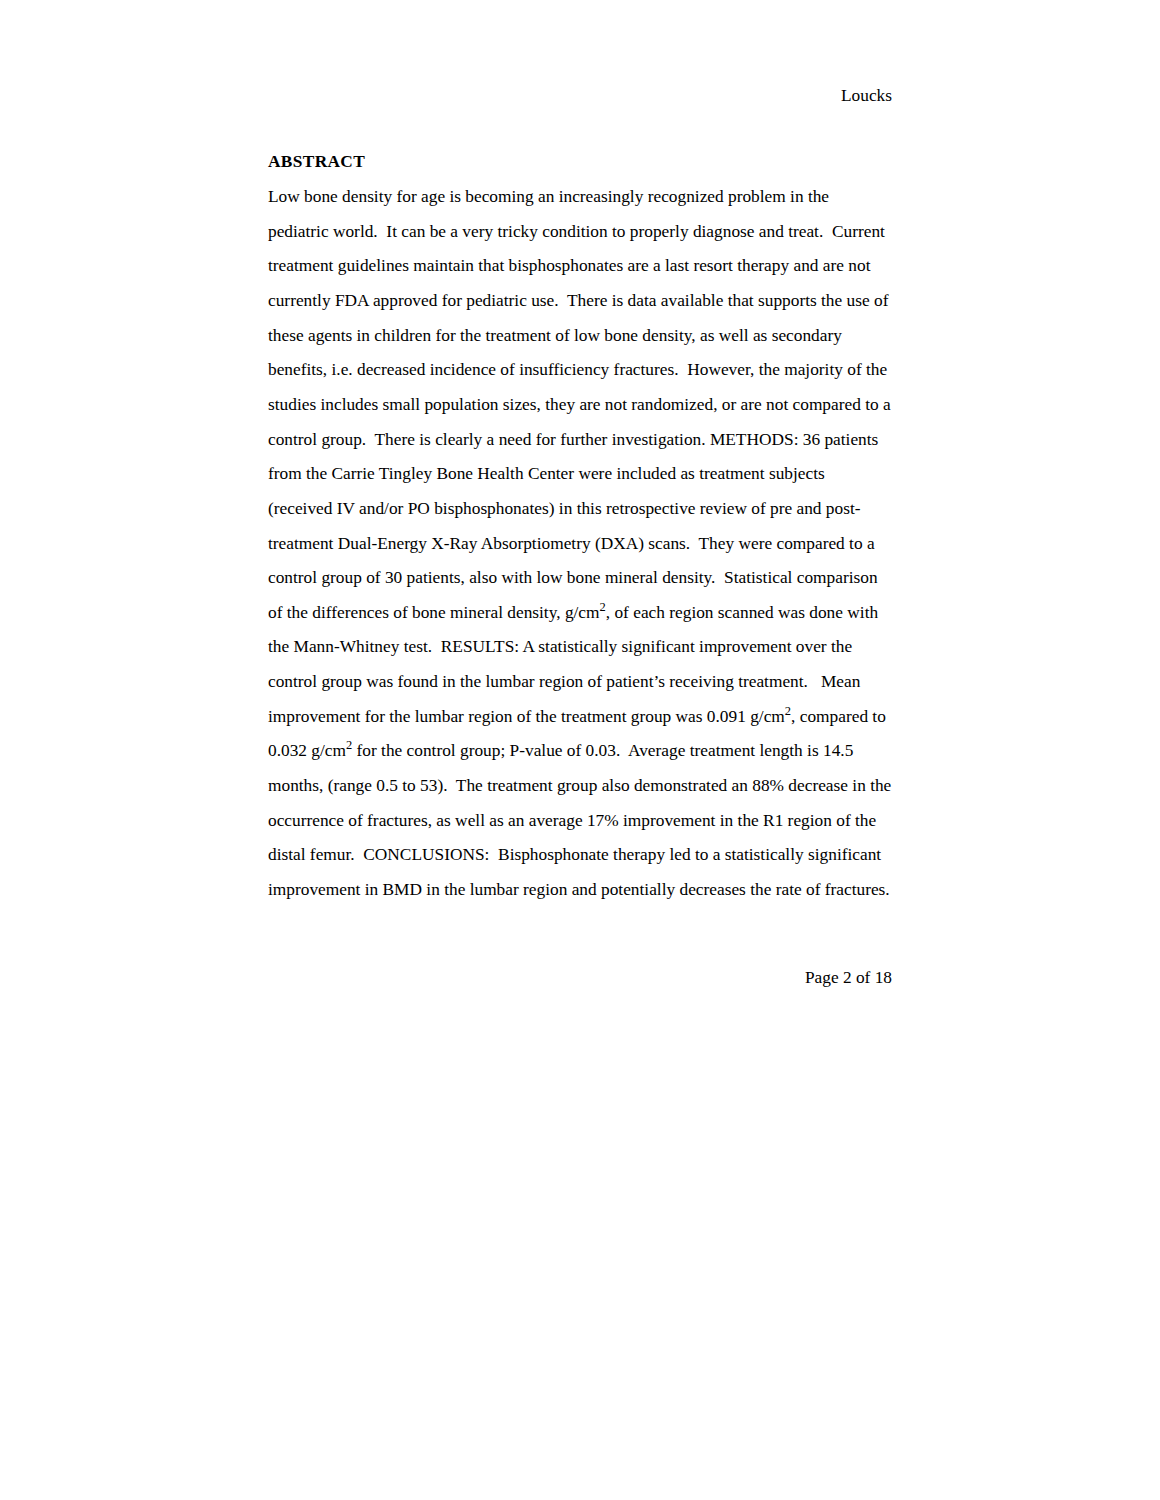Loucks
ABSTRACT
Low bone density for age is becoming an increasingly recognized problem in the pediatric world. It can be a very tricky condition to properly diagnose and treat. Current treatment guidelines maintain that bisphosphonates are a last resort therapy and are not currently FDA approved for pediatric use. There is data available that supports the use of these agents in children for the treatment of low bone density, as well as secondary benefits, i.e. decreased incidence of insufficiency fractures. However, the majority of the studies includes small population sizes, they are not randomized, or are not compared to a control group. There is clearly a need for further investigation. METHODS: 36 patients from the Carrie Tingley Bone Health Center were included as treatment subjects (received IV and/or PO bisphosphonates) in this retrospective review of pre and post-treatment Dual-Energy X-Ray Absorptiometry (DXA) scans. They were compared to a control group of 30 patients, also with low bone mineral density. Statistical comparison of the differences of bone mineral density, g/cm2, of each region scanned was done with the Mann-Whitney test. RESULTS: A statistically significant improvement over the control group was found in the lumbar region of patient’s receiving treatment. Mean improvement for the lumbar region of the treatment group was 0.091 g/cm2, compared to 0.032 g/cm2 for the control group; P-value of 0.03. Average treatment length is 14.5 months, (range 0.5 to 53). The treatment group also demonstrated an 88% decrease in the occurrence of fractures, as well as an average 17% improvement in the R1 region of the distal femur. CONCLUSIONS: Bisphosphonate therapy led to a statistically significant improvement in BMD in the lumbar region and potentially decreases the rate of fractures.
Page 2 of 18